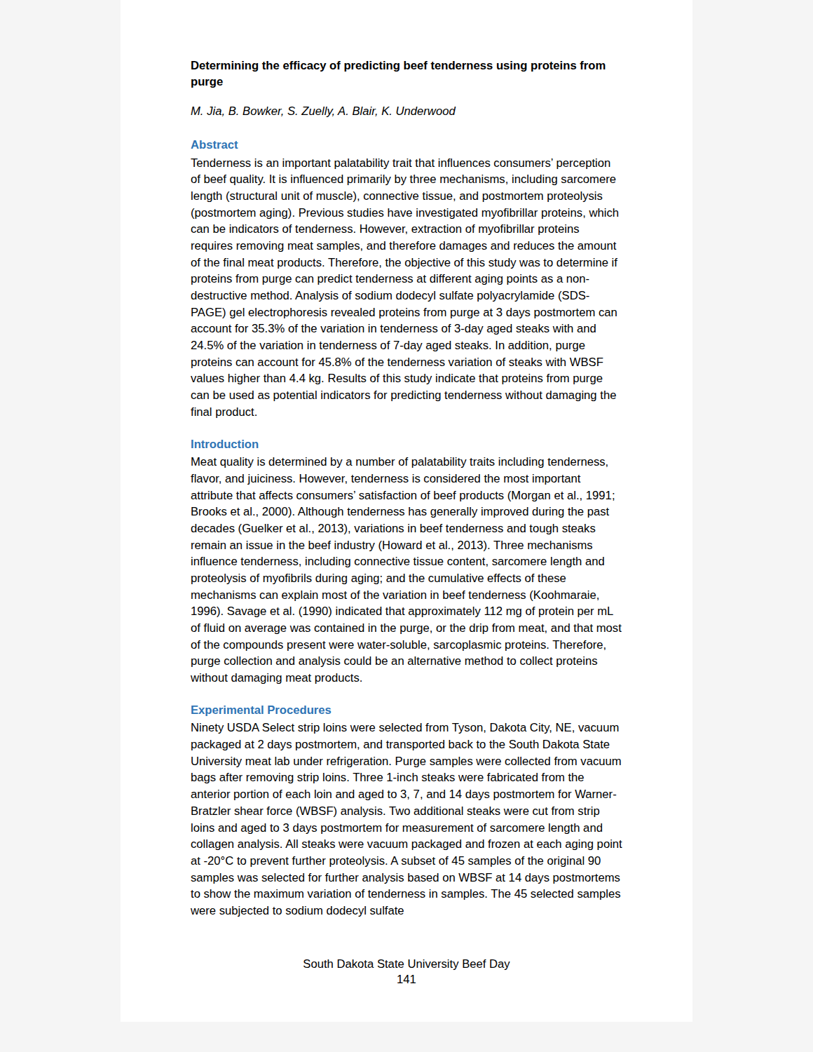Determining the efficacy of predicting beef tenderness using proteins from purge
M. Jia, B. Bowker, S. Zuelly, A. Blair, K. Underwood
Abstract
Tenderness is an important palatability trait that influences consumers’ perception of beef quality. It is influenced primarily by three mechanisms, including sarcomere length (structural unit of muscle), connective tissue, and postmortem proteolysis (postmortem aging). Previous studies have investigated myofibrillar proteins, which can be indicators of tenderness. However, extraction of myofibrillar proteins requires removing meat samples, and therefore damages and reduces the amount of the final meat products. Therefore, the objective of this study was to determine if proteins from purge can predict tenderness at different aging points as a non-destructive method. Analysis of sodium dodecyl sulfate polyacrylamide (SDS-PAGE) gel electrophoresis revealed proteins from purge at 3 days postmortem can account for 35.3% of the variation in tenderness of 3-day aged steaks with and 24.5% of the variation in tenderness of 7-day aged steaks. In addition, purge proteins can account for 45.8% of the tenderness variation of steaks with WBSF values higher than 4.4 kg. Results of this study indicate that proteins from purge can be used as potential indicators for predicting tenderness without damaging the final product.
Introduction
Meat quality is determined by a number of palatability traits including tenderness, flavor, and juiciness. However, tenderness is considered the most important attribute that affects consumers’ satisfaction of beef products (Morgan et al., 1991; Brooks et al., 2000). Although tenderness has generally improved during the past decades (Guelker et al., 2013), variations in beef tenderness and tough steaks remain an issue in the beef industry (Howard et al., 2013). Three mechanisms influence tenderness, including connective tissue content, sarcomere length and proteolysis of myofibrils during aging; and the cumulative effects of these mechanisms can explain most of the variation in beef tenderness (Koohmaraie, 1996). Savage et al. (1990) indicated that approximately 112 mg of protein per mL of fluid on average was contained in the purge, or the drip from meat, and that most of the compounds present were water-soluble, sarcoplasmic proteins. Therefore, purge collection and analysis could be an alternative method to collect proteins without damaging meat products.
Experimental Procedures
Ninety USDA Select strip loins were selected from Tyson, Dakota City, NE, vacuum packaged at 2 days postmortem, and transported back to the South Dakota State University meat lab under refrigeration. Purge samples were collected from vacuum bags after removing strip loins. Three 1-inch steaks were fabricated from the anterior portion of each loin and aged to 3, 7, and 14 days postmortem for Warner-Bratzler shear force (WBSF) analysis. Two additional steaks were cut from strip loins and aged to 3 days postmortem for measurement of sarcomere length and collagen analysis. All steaks were vacuum packaged and frozen at each aging point at -20°C to prevent further proteolysis. A subset of 45 samples of the original 90 samples was selected for further analysis based on WBSF at 14 days postmortems to show the maximum variation of tenderness in samples. The 45 selected samples were subjected to sodium dodecyl sulfate
South Dakota State University Beef Day
141